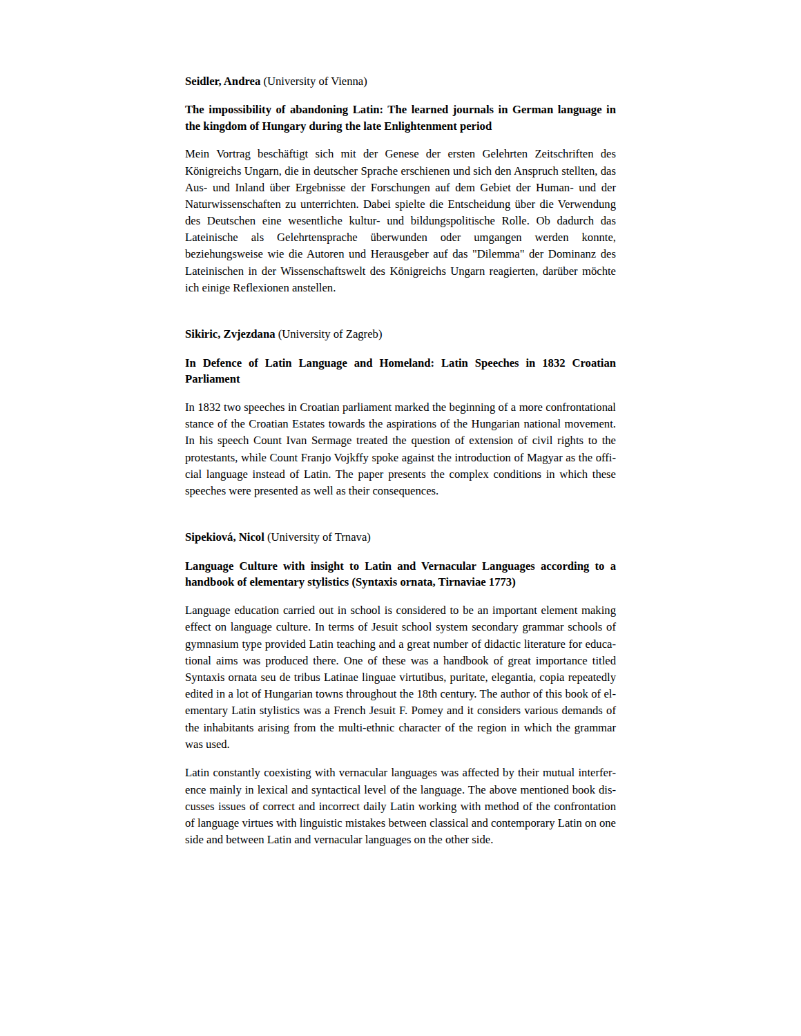Seidler, Andrea (University of Vienna)
The impossibility of abandoning Latin: The learned journals in German language in the kingdom of Hungary during the late Enlightenment period
Mein Vortrag beschäftigt sich mit der Genese der ersten Gelehrten Zeitschriften des Königreichs Ungarn, die in deutscher Sprache erschienen und sich den Anspruch stellten, das Aus- und Inland über Ergebnisse der Forschungen auf dem Gebiet der Human- und der Naturwissenschaften zu unterrichten. Dabei spielte die Entscheidung über die Verwendung des Deutschen eine wesentliche kultur- und bildungspolitische Rolle. Ob dadurch das Lateinische als Gelehrtensprache überwunden oder umgangen werden konnte, beziehungsweise wie die Autoren und Herausgeber auf das "Dilemma" der Dominanz des Lateinischen in der Wissenschaftswelt des Königreichs Ungarn reagierten, darüber möchte ich einige Reflexionen anstellen.
Sikiric, Zvjezdana (University of Zagreb)
In Defence of Latin Language and Homeland: Latin Speeches in 1832 Croatian Parliament
In 1832 two speeches in Croatian parliament marked the beginning of a more confrontational stance of the Croatian Estates towards the aspirations of the Hungarian national movement. In his speech Count Ivan Sermage treated the question of extension of civil rights to the protestants, while Count Franjo Vojkffy spoke against the introduction of Magyar as the official language instead of Latin. The paper presents the complex conditions in which these speeches were presented as well as their consequences.
Sipekiová, Nicol (University of Trnava)
Language Culture with insight to Latin and Vernacular Languages according to a handbook of elementary stylistics (Syntaxis ornata, Tirnaviae 1773)
Language education carried out in school is considered to be an important element making effect on language culture. In terms of Jesuit school system secondary grammar schools of gymnasium type provided Latin teaching and a great number of didactic literature for educational aims was produced there. One of these was a handbook of great importance titled Syntaxis ornata seu de tribus Latinae linguae virtutibus, puritate, elegantia, copia repeatedly edited in a lot of Hungarian towns throughout the 18th century. The author of this book of elementary Latin stylistics was a French Jesuit F. Pomey and it considers various demands of the inhabitants arising from the multi-ethnic character of the region in which the grammar was used.
Latin constantly coexisting with vernacular languages was affected by their mutual interference mainly in lexical and syntactical level of the language. The above mentioned book discusses issues of correct and incorrect daily Latin working with method of the confrontation of language virtues with linguistic mistakes between classical and contemporary Latin on one side and between Latin and vernacular languages on the other side.